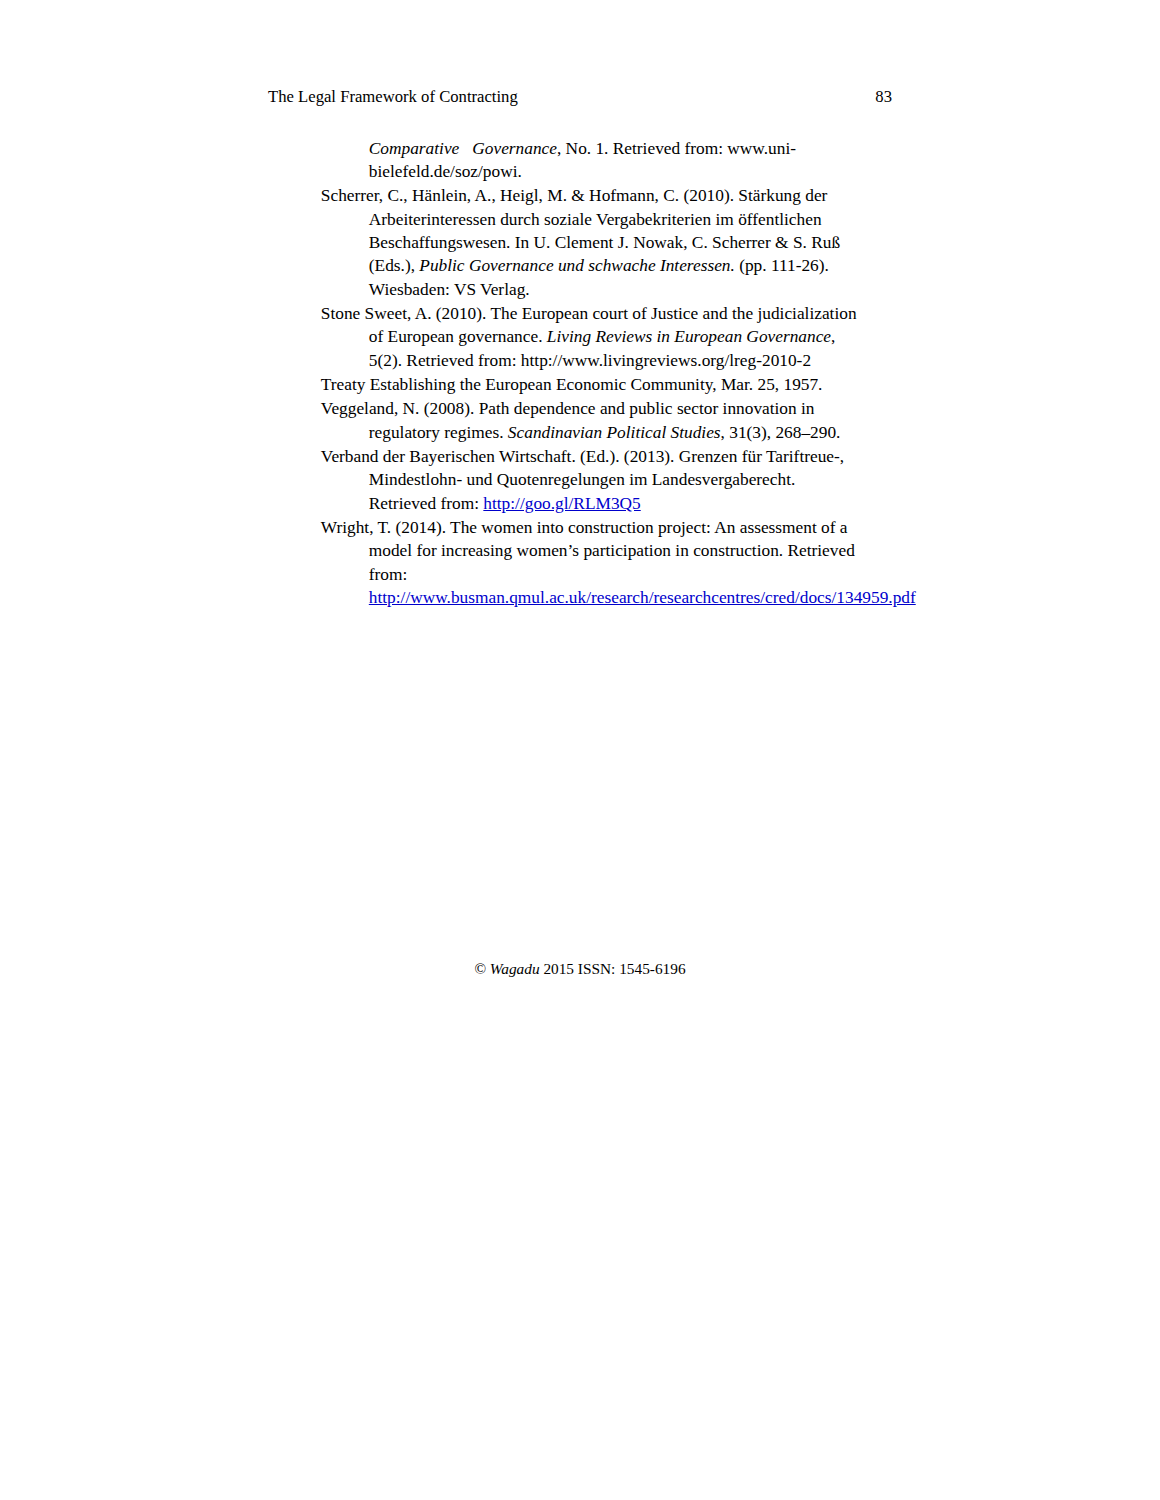The Legal Framework of Contracting 83
Comparative Governance, No. 1. Retrieved from: www.uni-bielefeld.de/soz/powi.
Scherrer, C., Hänlein, A., Heigl, M. & Hofmann, C. (2010). Stärkung der Arbeiterinteressen durch soziale Vergabekriterien im öffentlichen Beschaffungswesen. In U. Clement J. Nowak, C. Scherrer & S. Ruß (Eds.), Public Governance und schwache Interessen. (pp. 111-26). Wiesbaden: VS Verlag.
Stone Sweet, A. (2010). The European court of Justice and the judicialization of European governance. Living Reviews in European Governance, 5(2). Retrieved from: http://www.livingreviews.org/lreg-2010-2
Treaty Establishing the European Economic Community, Mar. 25, 1957.
Veggeland, N. (2008). Path dependence and public sector innovation in regulatory regimes. Scandinavian Political Studies, 31(3), 268–290.
Verband der Bayerischen Wirtschaft. (Ed.). (2013). Grenzen für Tariftreue-, Mindestlohn- und Quotenregelungen im Landesvergaberecht. Retrieved from: http://goo.gl/RLM3Q5
Wright, T. (2014). The women into construction project: An assessment of a model for increasing women’s participation in construction. Retrieved from: http://www.busman.qmul.ac.uk/research/researchcentres/cred/docs/134959.pdf
© Wagadu 2015 ISSN: 1545-6196